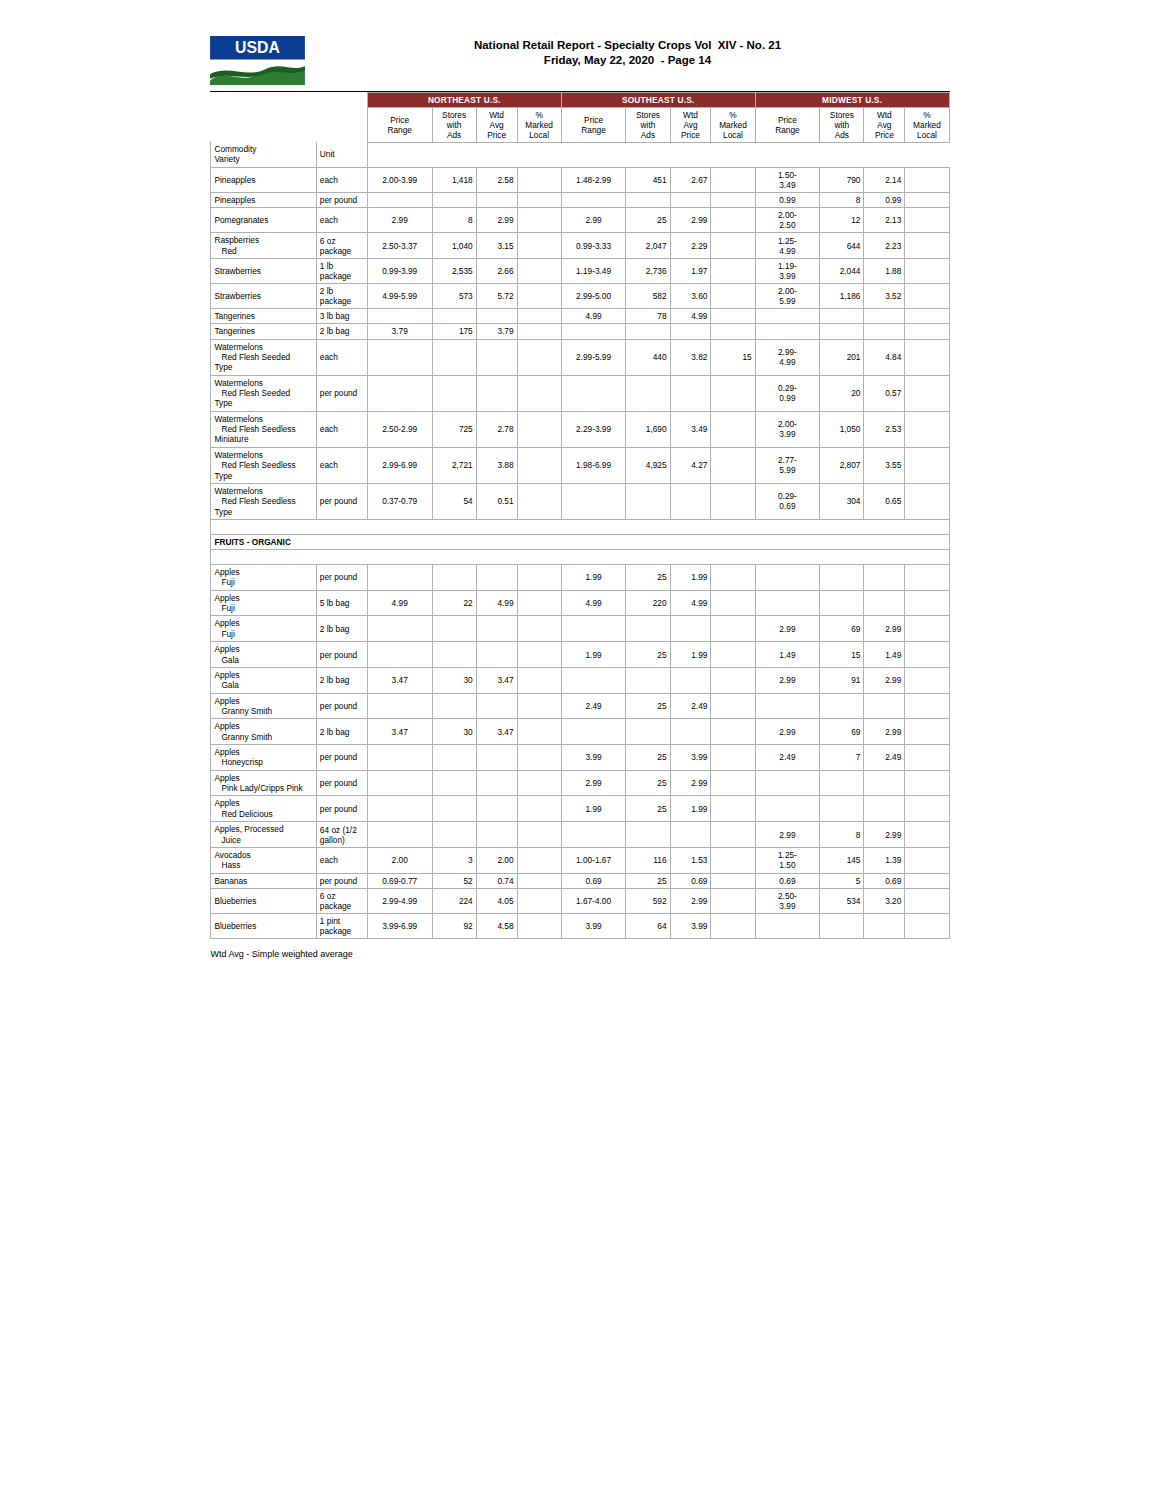USDA
National Retail Report - Specialty Crops Vol XIV - No. 21
Friday, May 22, 2020 - Page 14
| | | NORTHEAST U.S. | SOUTHEAST U.S. | MIDWEST U.S. |
| --- | --- | --- | --- | --- |
| Price Range | Stores with Ads | Wtd Avg Price | % Marked Local | Price Range | Stores with Ads | Wtd Avg Price | % Marked Local | Price Range | Stores with Ads | Wtd Avg Price | % Marked Local |
| Commodity Variety | Unit | |
| Pineapples | each | 2.00-3.99 | 1,418 | 2.58 | | 1.48-2.99 | 451 | 2.67 | | 1.50- 3.49 | 790 | 2.14 | |
| Pineapples | per pound | | | | | | | | | 0.99 | 8 | 0.99 | |
| Pomegranates | each | 2.99 | 8 | 2.99 | | 2.99 | 25 | 2.99 | | 2.00- 2.50 | 12 | 2.13 | |
| Raspberries Red | 6 oz package | 2.50-3.37 | 1,040 | 3.15 | | 0.99-3.33 | 2,047 | 2.29 | | 1.25- 4.99 | 644 | 2.23 | |
| Strawberries | 1 lb package | 0.99-3.99 | 2,535 | 2.66 | | 1.19-3.49 | 2,736 | 1.97 | | 1.19- 3.99 | 2,044 | 1.88 | |
| Strawberries | 2 lb package | 4.99-5.99 | 573 | 5.72 | | 2.99-5.00 | 582 | 3.60 | | 2.00- 5.99 | 1,186 | 3.52 | |
| Tangerines | 3 lb bag | | | | | 4.99 | 78 | 4.99 | | | | | |
| Tangerines | 2 lb bag | 3.79 | 175 | 3.79 | | | | | | | | | |
| Watermelons Red Flesh Seeded Type | each | | | | | 2.99-5.99 | 440 | 3.82 | 15 | 2.99- 4.99 | 201 | 4.84 | |
| Watermelons Red Flesh Seeded Type | per pound | | | | | | | | | 0.29- 0.99 | 20 | 0.57 | |
| Watermelons Red Flesh Seedless Miniature | each | 2.50-2.99 | 725 | 2.78 | | 2.29-3.99 | 1,690 | 3.49 | | 2.00- 3.99 | 1,050 | 2.53 | |
| Watermelons Red Flesh Seedless Type | each | 2.99-6.99 | 2,721 | 3.88 | | 1.98-6.99 | 4,925 | 4.27 | | 2.77- 5.99 | 2,807 | 3.55 | |
| Watermelons Red Flesh Seedless Type | per pound | 0.37-0.79 | 54 | 0.51 | | | | | | 0.29- 0.69 | 304 | 0.65 | |
| FRUITS - ORGANIC |
| Apples Fuji | per pound | | | | | 1.99 | 25 | 1.99 | | | | | |
| Apples Fuji | 5 lb bag | 4.99 | 22 | 4.99 | | 4.99 | 220 | 4.99 | | | | | |
| Apples Fuji | 2 lb bag | | | | | | | | | 2.99 | 69 | 2.99 | |
| Apples Gala | per pound | | | | | 1.99 | 25 | 1.99 | | 1.49 | 15 | 1.49 | |
| Apples Gala | 2 lb bag | 3.47 | 30 | 3.47 | | | | | | 2.99 | 91 | 2.99 | |
| Apples Granny Smith | per pound | | | | | 2.49 | 25 | 2.49 | | | | | |
| Apples Granny Smith | 2 lb bag | 3.47 | 30 | 3.47 | | | | | | 2.99 | 69 | 2.99 | |
| Apples Honeycrisp | per pound | | | | | 3.99 | 25 | 3.99 | | 2.49 | 7 | 2.49 | |
| Apples Pink Lady/Cripps Pink | per pound | | | | | 2.99 | 25 | 2.99 | | | | | |
| Apples Red Delicious | per pound | | | | | 1.99 | 25 | 1.99 | | | | | |
| Apples, Processed Juice | 64 oz (1/2 gallon) | | | | | | | | | 2.99 | 8 | 2.99 | |
| Avocados Hass | each | 2.00 | 3 | 2.00 | | 1.00-1.67 | 116 | 1.53 | | 1.25- 1.50 | 145 | 1.39 | |
| Bananas | per pound | 0.69-0.77 | 52 | 0.74 | | 0.69 | 25 | 0.69 | | 0.69 | 5 | 0.69 | |
| Blueberries | 6 oz package | 2.99-4.99 | 224 | 4.05 | | 1.67-4.00 | 592 | 2.99 | | 2.50- 3.99 | 534 | 3.20 | |
| Blueberries | 1 pint package | 3.99-6.99 | 92 | 4.58 | | 3.99 | 64 | 3.99 | | | | | |
Wtd Avg - Simple weighted average